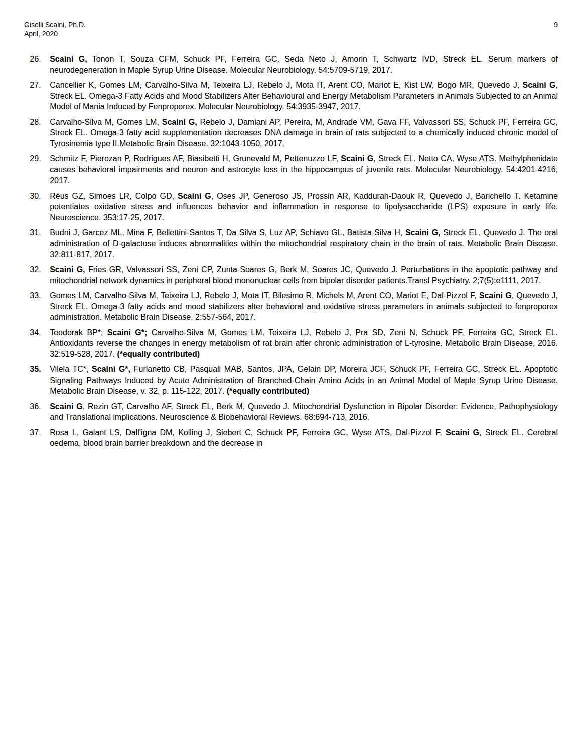Giselli Scaini, Ph.D.
April, 2020
9
26. Scaini G, Tonon T, Souza CFM, Schuck PF, Ferreira GC, Seda Neto J, Amorin T, Schwartz IVD, Streck EL. Serum markers of neurodegeneration in Maple Syrup Urine Disease. Molecular Neurobiology. 54:5709-5719, 2017.
27. Cancellier K, Gomes LM, Carvalho-Silva M, Teixeira LJ, Rebelo J, Mota IT, Arent CO, Mariot E, Kist LW, Bogo MR, Quevedo J, Scaini G, Streck EL. Omega-3 Fatty Acids and Mood Stabilizers Alter Behavioural and Energy Metabolism Parameters in Animals Subjected to an Animal Model of Mania Induced by Fenproporex. Molecular Neurobiology. 54:3935-3947, 2017.
28. Carvalho-Silva M, Gomes LM, Scaini G, Rebelo J, Damiani AP, Pereira, M, Andrade VM, Gava FF, Valvassori SS, Schuck PF, Ferreira GC, Streck EL. Omega-3 fatty acid supplementation decreases DNA damage in brain of rats subjected to a chemically induced chronic model of Tyrosinemia type II.Metabolic Brain Disease. 32:1043-1050, 2017.
29. Schmitz F, Pierozan P, Rodrigues AF, Biasibetti H, Grunevald M, Pettenuzzo LF, Scaini G, Streck EL, Netto CA, Wyse ATS. Methylphenidate causes behavioral impairments and neuron and astrocyte loss in the hippocampus of juvenile rats. Molecular Neurobiology. 54:4201-4216, 2017.
30. Réus GZ, Simoes LR, Colpo GD, Scaini G, Oses JP, Generoso JS, Prossin AR, Kaddurah-Daouk R, Quevedo J, Barichello T. Ketamine potentiates oxidative stress and influences behavior and inflammation in response to lipolysaccharide (LPS) exposure in early life. Neuroscience. 353:17-25, 2017.
31. Budni J, Garcez ML, Mina F, Bellettini-Santos T, Da Silva S, Luz AP, Schiavo GL, Batista-Silva H, Scaini G, Streck EL, Quevedo J. The oral administration of D-galactose induces abnormalities within the mitochondrial respiratory chain in the brain of rats. Metabolic Brain Disease. 32:811-817, 2017.
32. Scaini G, Fries GR, Valvassori SS, Zeni CP, Zunta-Soares G, Berk M, Soares JC, Quevedo J. Perturbations in the apoptotic pathway and mitochondrial network dynamics in peripheral blood mononuclear cells from bipolar disorder patients.Transl Psychiatry. 2;7(5):e1111, 2017.
33. Gomes LM, Carvalho-Silva M, Teixeira LJ, Rebelo J, Mota IT, Bilesimo R, Michels M, Arent CO, Mariot E, Dal-Pizzol F, Scaini G, Quevedo J, Streck EL. Omega-3 fatty acids and mood stabilizers alter behavioral and oxidative stress parameters in animals subjected to fenproporex administration. Metabolic Brain Disease. 2:557-564, 2017.
34. Teodorak BP*; Scaini G*; Carvalho-Silva M, Gomes LM, Teixeira LJ, Rebelo J, Pra SD, Zeni N, Schuck PF, Ferreira GC, Streck EL. Antioxidants reverse the changes in energy metabolism of rat brain after chronic administration of L-tyrosine. Metabolic Brain Disease, 2016. 32:519-528, 2017. (*equally contributed)
35. Vilela TC*, Scaini G*, Furlanetto CB, Pasquali MAB, Santos, JPA, Gelain DP, Moreira JCF, Schuck PF, Ferreira GC, Streck EL. Apoptotic Signaling Pathways Induced by Acute Administration of Branched-Chain Amino Acids in an Animal Model of Maple Syrup Urine Disease. Metabolic Brain Disease, v. 32, p. 115-122, 2017. (*equally contributed)
36. Scaini G, Rezin GT, Carvalho AF, Streck EL, Berk M, Quevedo J. Mitochondrial Dysfunction in Bipolar Disorder: Evidence, Pathophysiology and Translational implications. Neuroscience & Biobehavioral Reviews. 68:694-713, 2016.
37. Rosa L, Galant LS, Dall'igna DM, Kolling J, Siebert C, Schuck PF, Ferreira GC, Wyse ATS, Dal-Pizzol F, Scaini G, Streck EL. Cerebral oedema, blood brain barrier breakdown and the decrease in